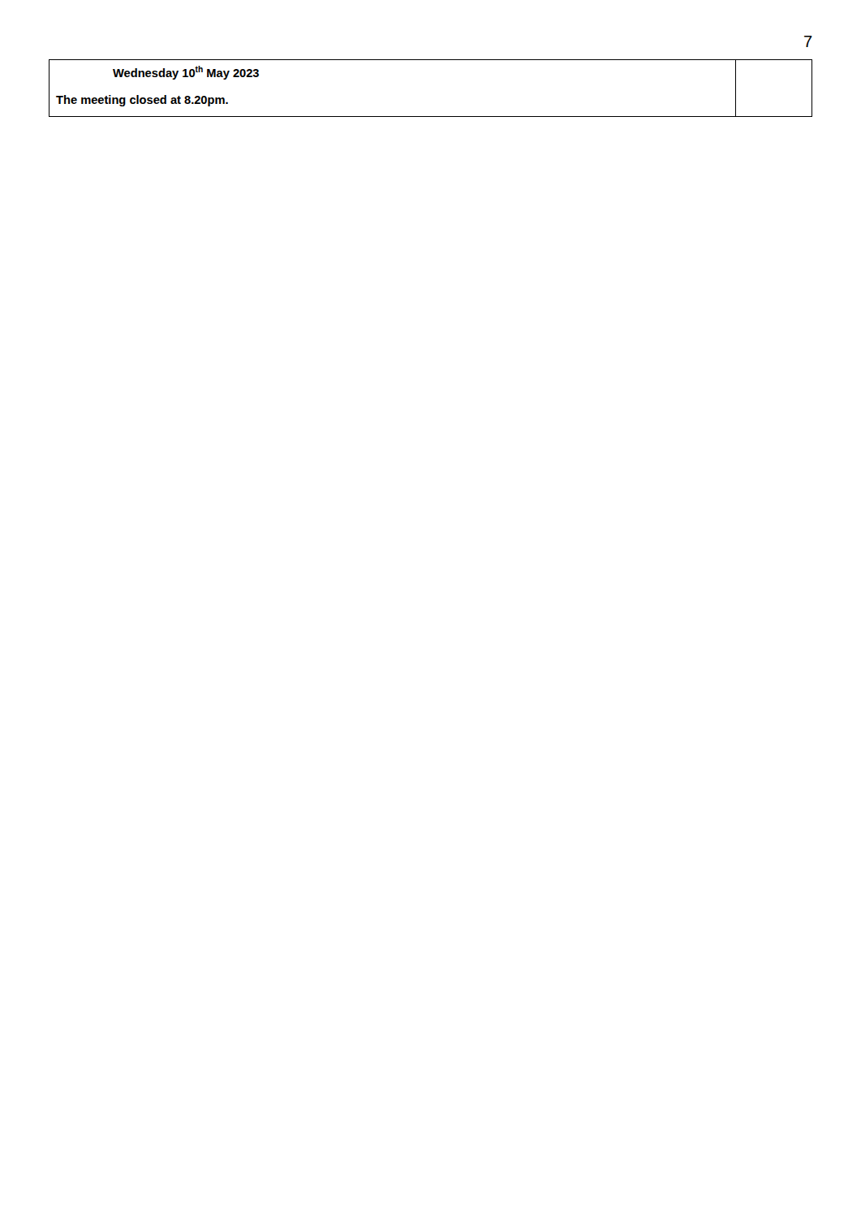7
| Wednesday 10 th May 2023 The meeting closed at 8.20pm. | |